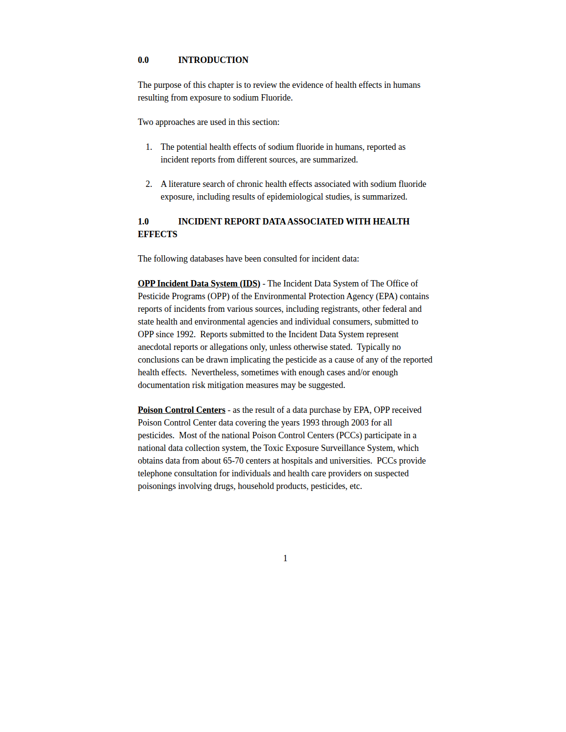0.0 INTRODUCTION
The purpose of this chapter is to review the evidence of health effects in humans resulting from exposure to sodium Fluoride.
Two approaches are used in this section:
The potential health effects of sodium fluoride in humans, reported as incident reports from different sources, are summarized.
A literature search of chronic health effects associated with sodium fluoride exposure, including results of epidemiological studies, is summarized.
1.0 INCIDENT REPORT DATA ASSOCIATED WITH HEALTH EFFECTS
The following databases have been consulted for incident data:
OPP Incident Data System (IDS) - The Incident Data System of The Office of Pesticide Programs (OPP) of the Environmental Protection Agency (EPA) contains reports of incidents from various sources, including registrants, other federal and state health and environmental agencies and individual consumers, submitted to OPP since 1992. Reports submitted to the Incident Data System represent anecdotal reports or allegations only, unless otherwise stated. Typically no conclusions can be drawn implicating the pesticide as a cause of any of the reported health effects. Nevertheless, sometimes with enough cases and/or enough documentation risk mitigation measures may be suggested.
Poison Control Centers - as the result of a data purchase by EPA, OPP received Poison Control Center data covering the years 1993 through 2003 for all pesticides. Most of the national Poison Control Centers (PCCs) participate in a national data collection system, the Toxic Exposure Surveillance System, which obtains data from about 65-70 centers at hospitals and universities. PCCs provide telephone consultation for individuals and health care providers on suspected poisonings involving drugs, household products, pesticides, etc.
1